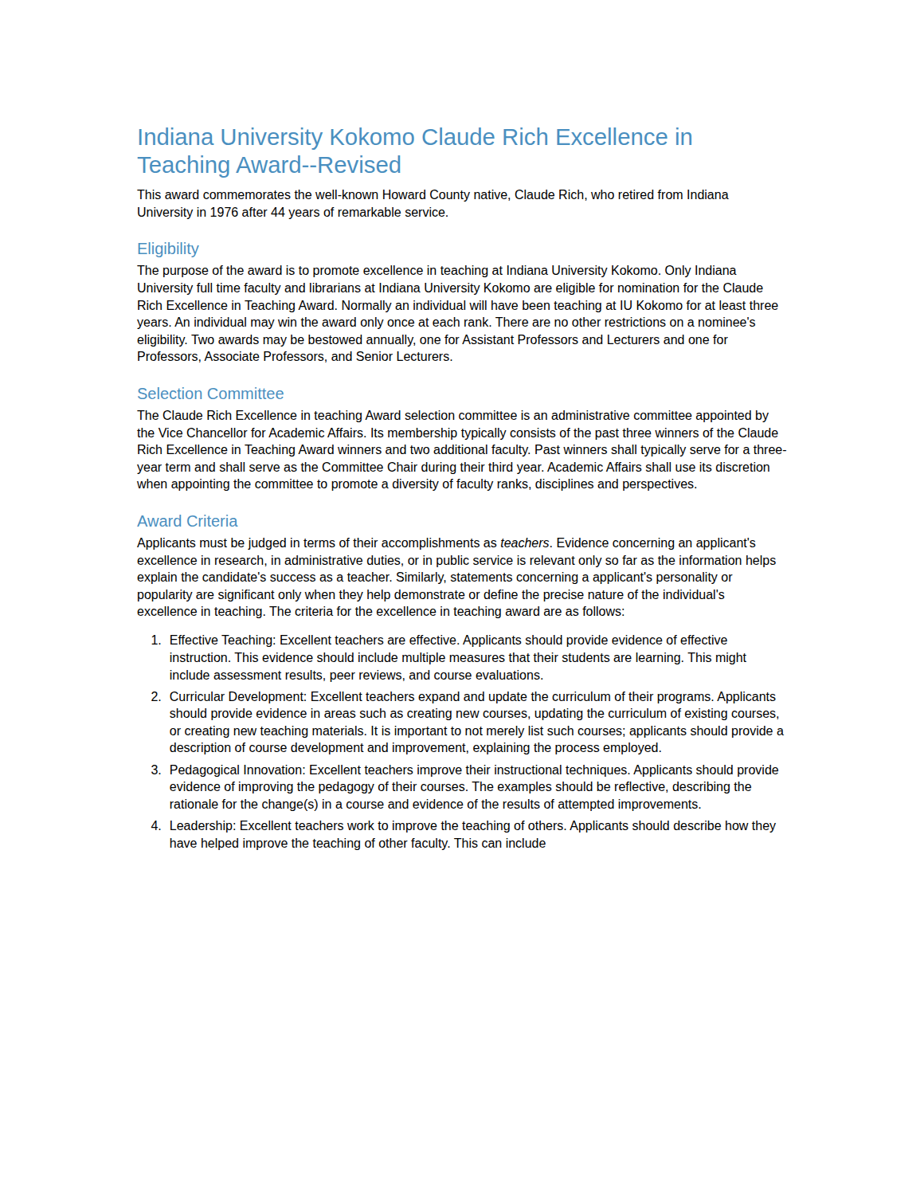Indiana University Kokomo Claude Rich Excellence in Teaching Award--Revised
This award commemorates the well-known Howard County native, Claude Rich, who retired from Indiana University in 1976 after 44 years of remarkable service.
Eligibility
The purpose of the award is to promote excellence in teaching at Indiana University Kokomo. Only Indiana University full time faculty and librarians at Indiana University Kokomo are eligible for nomination for the Claude Rich Excellence in Teaching Award. Normally an individual will have been teaching at IU Kokomo for at least three years. An individual may win the award only once at each rank. There are no other restrictions on a nominee's eligibility. Two awards may be bestowed annually, one for Assistant Professors and Lecturers and one for Professors, Associate Professors, and Senior Lecturers.
Selection Committee
The Claude Rich Excellence in teaching Award selection committee is an administrative committee appointed by the Vice Chancellor for Academic Affairs. Its membership typically consists of the past three winners of the Claude Rich Excellence in Teaching Award winners and two additional faculty. Past winners shall typically serve for a three-year term and shall serve as the Committee Chair during their third year. Academic Affairs shall use its discretion when appointing the committee to promote a diversity of faculty ranks, disciplines and perspectives.
Award Criteria
Applicants must be judged in terms of their accomplishments as teachers. Evidence concerning an applicant's excellence in research, in administrative duties, or in public service is relevant only so far as the information helps explain the candidate's success as a teacher. Similarly, statements concerning a applicant's personality or popularity are significant only when they help demonstrate or define the precise nature of the individual's excellence in teaching. The criteria for the excellence in teaching award are as follows:
Effective Teaching: Excellent teachers are effective. Applicants should provide evidence of effective instruction. This evidence should include multiple measures that their students are learning. This might include assessment results, peer reviews, and course evaluations.
Curricular Development: Excellent teachers expand and update the curriculum of their programs. Applicants should provide evidence in areas such as creating new courses, updating the curriculum of existing courses, or creating new teaching materials. It is important to not merely list such courses; applicants should provide a description of course development and improvement, explaining the process employed.
Pedagogical Innovation: Excellent teachers improve their instructional techniques. Applicants should provide evidence of improving the pedagogy of their courses. The examples should be reflective, describing the rationale for the change(s) in a course and evidence of the results of attempted improvements.
Leadership: Excellent teachers work to improve the teaching of others. Applicants should describe how they have helped improve the teaching of other faculty. This can include